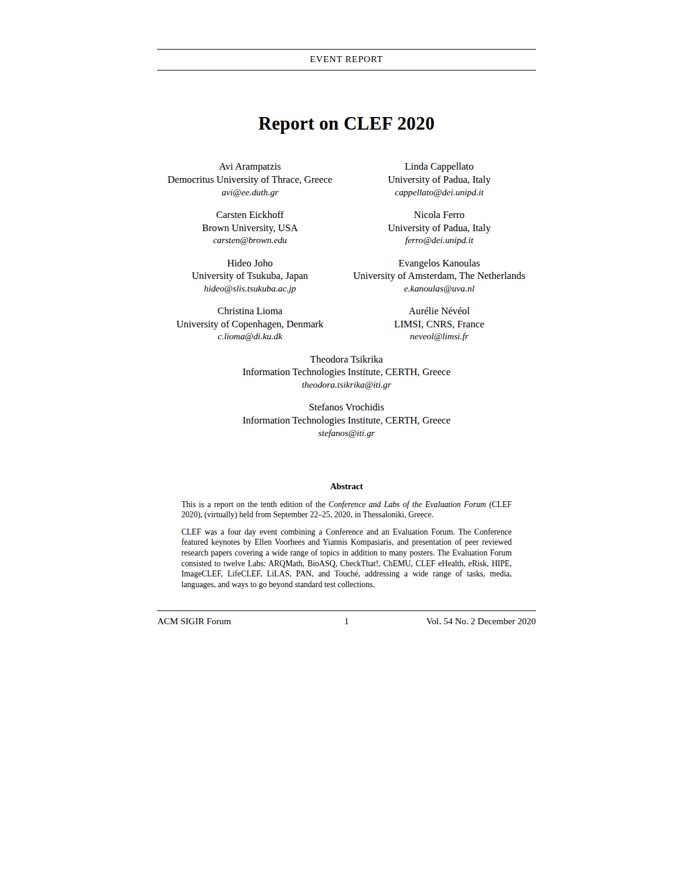EVENT REPORT
Report on CLEF 2020
| Avi Arampatzis Democritus University of Thrace, Greece avi@ee.duth.gr | Linda Cappellato University of Padua, Italy cappellato@dei.unipd.it |
| Carsten Eickhoff Brown University, USA carsten@brown.edu | Nicola Ferro University of Padua, Italy ferro@dei.unipd.it |
| Hideo Joho University of Tsukuba, Japan hideo@slis.tsukuba.ac.jp | Evangelos Kanoulas University of Amsterdam, The Netherlands e.kanoulas@uva.nl |
| Christina Lioma University of Copenhagen, Denmark c.lioma@di.ku.dk | Aurélie Névéol LIMSI, CNRS, France neveol@limsi.fr |
Theodora Tsikrika
Information Technologies Institute, CERTH, Greece
theodora.tsikrika@iti.gr
Stefanos Vrochidis
Information Technologies Institute, CERTH, Greece
stefanos@iti.gr
Abstract
This is a report on the tenth edition of the Conference and Labs of the Evaluation Forum (CLEF 2020), (virtually) held from September 22–25, 2020, in Thessaloniki, Greece.
CLEF was a four day event combining a Conference and an Evaluation Forum. The Conference featured keynotes by Ellen Voorhees and Yiannis Kompasiaris, and presentation of peer reviewed research papers covering a wide range of topics in addition to many posters. The Evaluation Forum consisted to twelve Labs: ARQMath, BioASQ, CheckThat!, ChEMU, CLEF eHealth, eRisk, HIPE, ImageCLEF, LifeCLEF, LiLAS, PAN, and Touché, addressing a wide range of tasks, media, languages, and ways to go beyond standard test collections.
ACM SIGIR Forum
1
Vol. 54 No. 2 December 2020